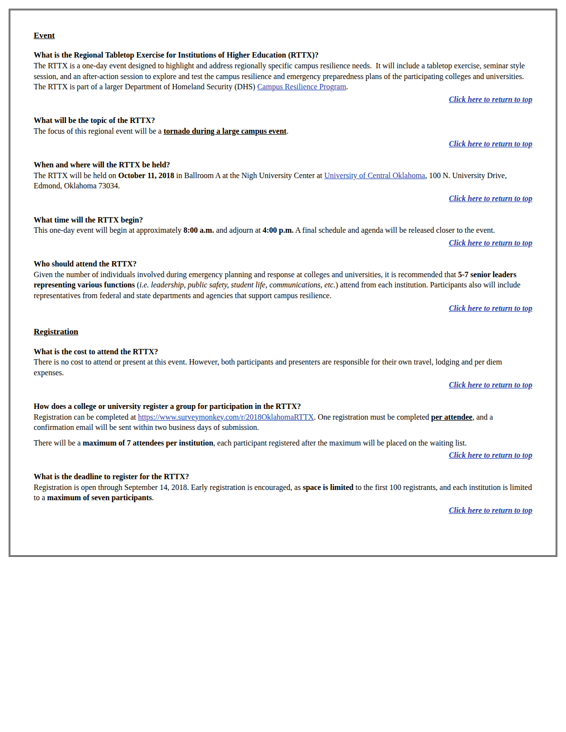Event
What is the Regional Tabletop Exercise for Institutions of Higher Education (RTTX)?
The RTTX is a one-day event designed to highlight and address regionally specific campus resilience needs. It will include a tabletop exercise, seminar style session, and an after-action session to explore and test the campus resilience and emergency preparedness plans of the participating colleges and universities. The RTTX is part of a larger Department of Homeland Security (DHS) Campus Resilience Program.
Click here to return to top
What will be the topic of the RTTX?
The focus of this regional event will be a tornado during a large campus event.
Click here to return to top
When and where will the RTTX be held?
The RTTX will be held on October 11, 2018 in Ballroom A at the Nigh University Center at University of Central Oklahoma, 100 N. University Drive, Edmond, Oklahoma 73034.
Click here to return to top
What time will the RTTX begin?
This one-day event will begin at approximately 8:00 a.m. and adjourn at 4:00 p.m. A final schedule and agenda will be released closer to the event.
Click here to return to top
Who should attend the RTTX?
Given the number of individuals involved during emergency planning and response at colleges and universities, it is recommended that 5-7 senior leaders representing various functions (i.e. leadership, public safety, student life, communications, etc.) attend from each institution. Participants also will include representatives from federal and state departments and agencies that support campus resilience.
Click here to return to top
Registration
What is the cost to attend the RTTX?
There is no cost to attend or present at this event. However, both participants and presenters are responsible for their own travel, lodging and per diem expenses.
Click here to return to top
How does a college or university register a group for participation in the RTTX?
Registration can be completed at https://www.surveymonkey.com/r/2018OklahomaRTTX. One registration must be completed per attendee, and a confirmation email will be sent within two business days of submission.
There will be a maximum of 7 attendees per institution, each participant registered after the maximum will be placed on the waiting list.
Click here to return to top
What is the deadline to register for the RTTX?
Registration is open through September 14, 2018. Early registration is encouraged, as space is limited to the first 100 registrants, and each institution is limited to a maximum of seven participants.
Click here to return to top